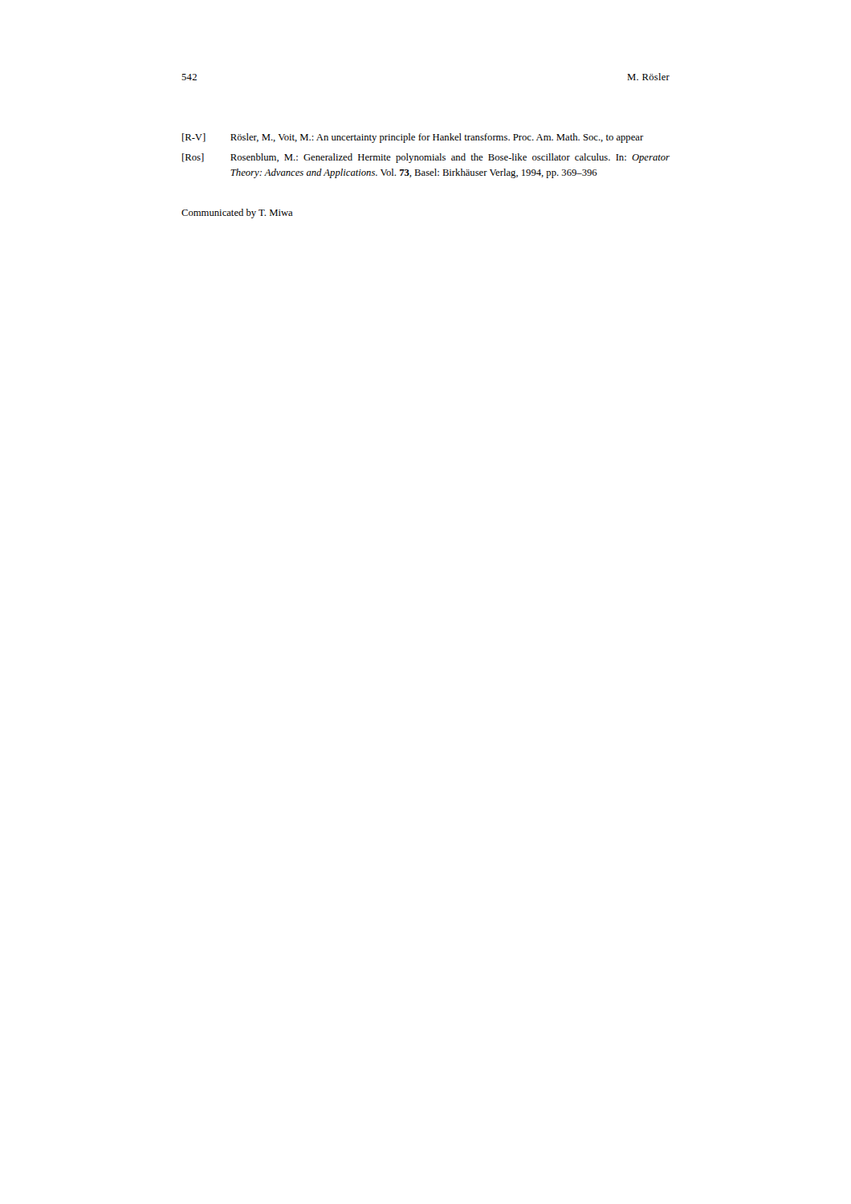542 M. Rösler
[R-V] Rösler, M., Voit, M.: An uncertainty principle for Hankel transforms. Proc. Am. Math. Soc., to appear
[Ros] Rosenblum, M.: Generalized Hermite polynomials and the Bose-like oscillator calculus. In: Operator Theory: Advances and Applications. Vol. 73, Basel: Birkhäuser Verlag, 1994, pp. 369–396
Communicated by T. Miwa